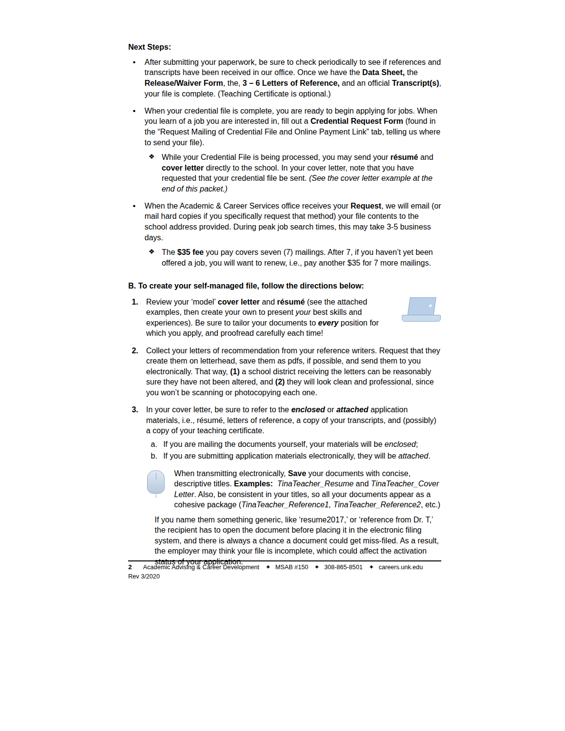Next Steps:
After submitting your paperwork, be sure to check periodically to see if references and transcripts have been received in our office. Once we have the Data Sheet, the Release/Waiver Form, the, 3 – 6 Letters of Reference, and an official Transcript(s), your file is complete. (Teaching Certificate is optional.)
When your credential file is complete, you are ready to begin applying for jobs. When you learn of a job you are interested in, fill out a Credential Request Form (found in the “Request Mailing of Credential File and Online Payment Link” tab, telling us where to send your file).
While your Credential File is being processed, you may send your résumé and cover letter directly to the school. In your cover letter, note that you have requested that your credential file be sent. (See the cover letter example at the end of this packet.)
When the Academic & Career Services office receives your Request, we will email (or mail hard copies if you specifically request that method) your file contents to the school address provided. During peak job search times, this may take 3-5 business days.
The $35 fee you pay covers seven (7) mailings. After 7, if you haven’t yet been offered a job, you will want to renew, i.e., pay another $35 for 7 more mailings.
B. To create your self-managed file, follow the directions below:
Review your ‘model’ cover letter and résumé (see the attached examples, then create your own to present your best skills and experiences). Be sure to tailor your documents to every position for which you apply, and proofread carefully each time!
Collect your letters of recommendation from your reference writers. Request that they create them on letterhead, save them as pdfs, if possible, and send them to you electronically. That way, (1) a school district receiving the letters can be reasonably sure they have not been altered, and (2) they will look clean and professional, since you won’t be scanning or photocopying each one.
In your cover letter, be sure to refer to the enclosed or attached application materials, i.e., résumé, letters of reference, a copy of your transcripts, and (possibly) a copy of your teaching certificate.
If you are mailing the documents yourself, your materials will be enclosed;
If you are submitting application materials electronically, they will be attached.
When transmitting electronically, Save your documents with concise, descriptive titles. Examples: TinaTeacher_Resume and TinaTeacher_Cover Letter. Also, be consistent in your titles, so all your documents appear as a cohesive package (TinaTeacher_Reference1, TinaTeacher_Reference2, etc.)
If you name them something generic, like ‘resume2017,’ or ‘reference from Dr. T,’ the recipient has to open the document before placing it in the electronic filing system, and there is always a chance a document could get miss-filed. As a result, the employer may think your file is incomplete, which could affect the activation status of your application.
2 Academic Advising & Career Development ✦ MSAB #150 ✦ 308-865-8501 ✦ careers.unk.edu
Rev 3/2020